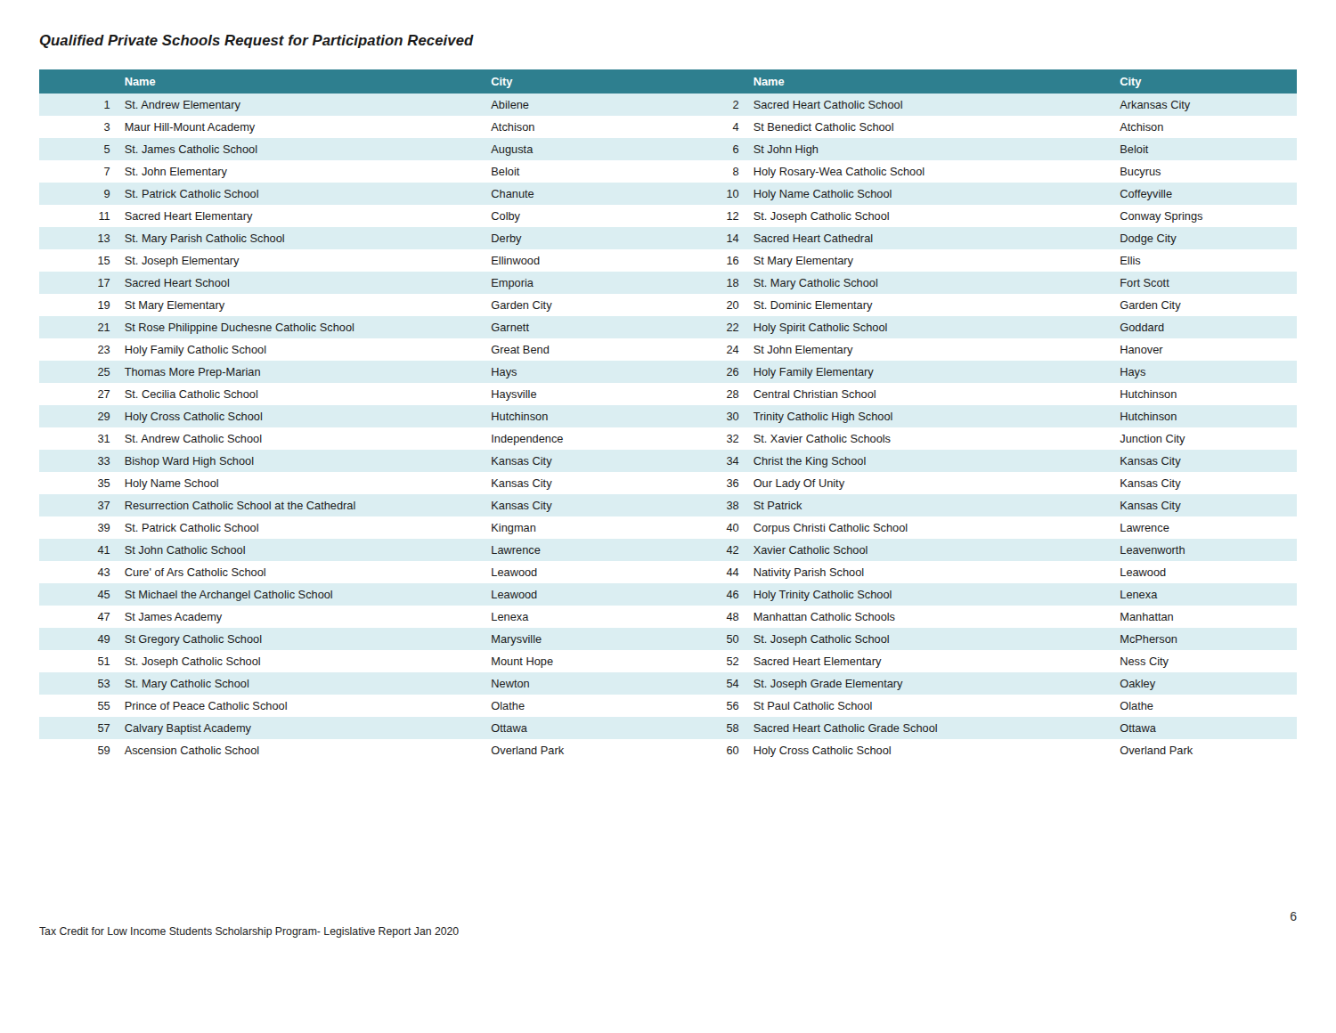Qualified Private Schools Request for Participation Received
| | Name | City | | Name | City |
| --- | --- | --- | --- | --- | --- |
| 1 | St. Andrew Elementary | Abilene | 2 | Sacred Heart Catholic School | Arkansas City |
| 3 | Maur Hill-Mount Academy | Atchison | 4 | St Benedict Catholic School | Atchison |
| 5 | St. James Catholic School | Augusta | 6 | St John High | Beloit |
| 7 | St. John Elementary | Beloit | 8 | Holy Rosary-Wea Catholic School | Bucyrus |
| 9 | St. Patrick Catholic School | Chanute | 10 | Holy Name Catholic School | Coffeyville |
| 11 | Sacred Heart Elementary | Colby | 12 | St. Joseph Catholic School | Conway Springs |
| 13 | St. Mary Parish Catholic School | Derby | 14 | Sacred Heart Cathedral | Dodge City |
| 15 | St. Joseph Elementary | Ellinwood | 16 | St Mary Elementary | Ellis |
| 17 | Sacred Heart School | Emporia | 18 | St. Mary Catholic School | Fort Scott |
| 19 | St Mary Elementary | Garden City | 20 | St. Dominic Elementary | Garden City |
| 21 | St Rose Philippine Duchesne Catholic School | Garnett | 22 | Holy Spirit Catholic School | Goddard |
| 23 | Holy Family Catholic School | Great Bend | 24 | St John Elementary | Hanover |
| 25 | Thomas More Prep-Marian | Hays | 26 | Holy Family Elementary | Hays |
| 27 | St. Cecilia Catholic School | Haysville | 28 | Central Christian School | Hutchinson |
| 29 | Holy Cross Catholic School | Hutchinson | 30 | Trinity Catholic High School | Hutchinson |
| 31 | St. Andrew Catholic School | Independence | 32 | St. Xavier Catholic Schools | Junction City |
| 33 | Bishop Ward High School | Kansas City | 34 | Christ the King School | Kansas City |
| 35 | Holy Name School | Kansas City | 36 | Our Lady Of Unity | Kansas City |
| 37 | Resurrection Catholic School at the Cathedral | Kansas City | 38 | St Patrick | Kansas City |
| 39 | St. Patrick Catholic School | Kingman | 40 | Corpus Christi Catholic School | Lawrence |
| 41 | St John Catholic School | Lawrence | 42 | Xavier Catholic School | Leavenworth |
| 43 | Cure' of Ars Catholic School | Leawood | 44 | Nativity Parish School | Leawood |
| 45 | St Michael the Archangel Catholic School | Leawood | 46 | Holy Trinity Catholic School | Lenexa |
| 47 | St James Academy | Lenexa | 48 | Manhattan Catholic Schools | Manhattan |
| 49 | St Gregory Catholic School | Marysville | 50 | St. Joseph Catholic School | McPherson |
| 51 | St. Joseph Catholic School | Mount Hope | 52 | Sacred Heart Elementary | Ness City |
| 53 | St. Mary Catholic School | Newton | 54 | St. Joseph Grade Elementary | Oakley |
| 55 | Prince of Peace Catholic School | Olathe | 56 | St Paul Catholic School | Olathe |
| 57 | Calvary Baptist Academy | Ottawa | 58 | Sacred Heart Catholic Grade School | Ottawa |
| 59 | Ascension Catholic School | Overland Park | 60 | Holy Cross Catholic School | Overland Park |
6 Tax Credit for Low Income Students Scholarship Program- Legislative Report Jan 2020